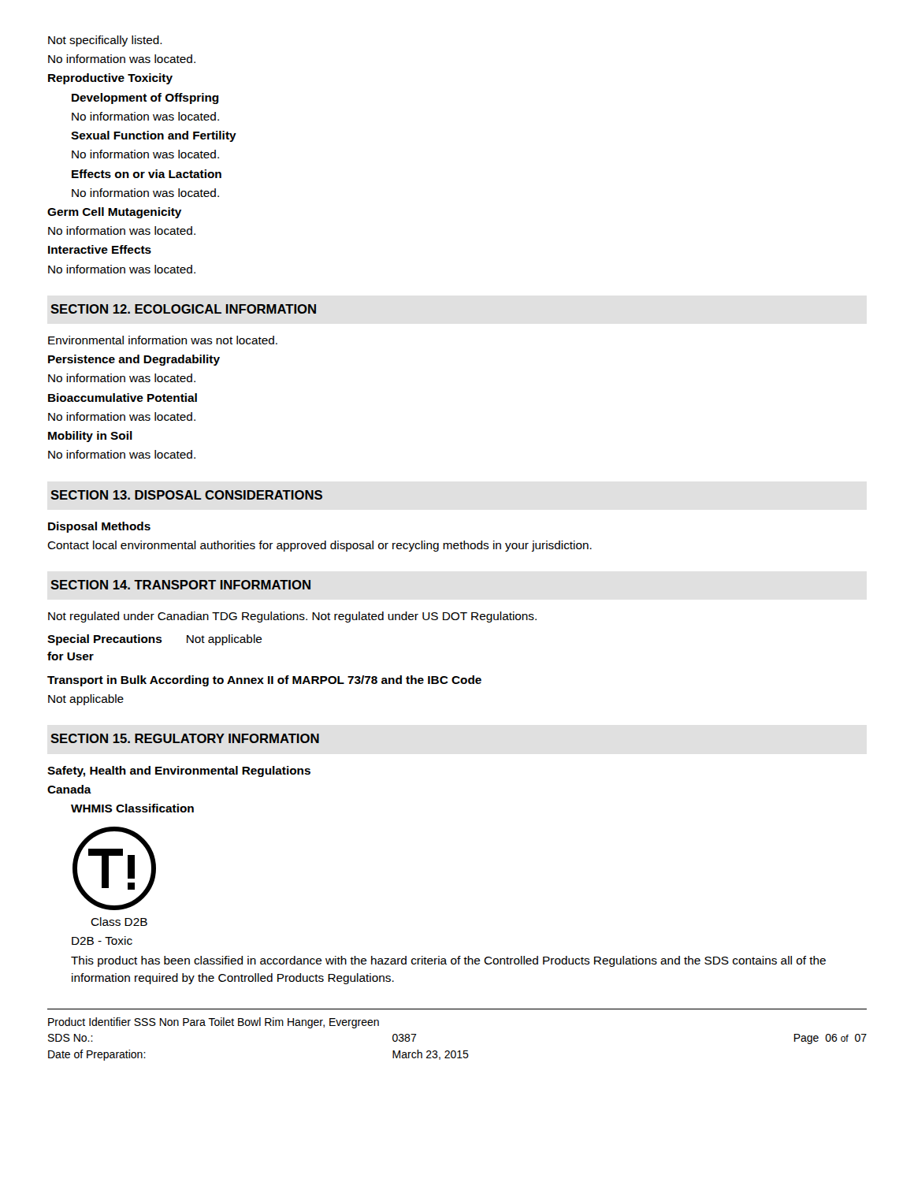Not specifically listed.
No information was located.
Reproductive Toxicity
Development of Offspring
No information was located.
Sexual Function and Fertility
No information was located.
Effects on or via Lactation
No information was located.
Germ Cell Mutagenicity
No information was located.
Interactive Effects
No information was located.
SECTION 12. ECOLOGICAL INFORMATION
Environmental information was not located.
Persistence and Degradability
No information was located.
Bioaccumulative Potential
No information was located.
Mobility in Soil
No information was located.
SECTION 13. DISPOSAL CONSIDERATIONS
Disposal Methods
Contact local environmental authorities for approved disposal or recycling methods in your jurisdiction.
SECTION 14. TRANSPORT INFORMATION
Not regulated under Canadian TDG Regulations. Not regulated under US DOT Regulations.
| Special Precautions for User | Not applicable |
Transport in Bulk According to Annex II of MARPOL 73/78 and the IBC Code
Not applicable
SECTION 15. REGULATORY INFORMATION
Safety, Health and Environmental Regulations
Canada
WHMIS Classification
Class D2B
D2B - Toxic
This product has been classified in accordance with the hazard criteria of the Controlled Products Regulations and the SDS contains all of the information required by the Controlled Products Regulations.
| Product Identifier SSS Non Para Toilet Bowl Rim Hanger, Evergreen | |
| SDS No.: | 0387 | Page 06 of 07 |
| Date of Preparation: | March 23, 2015 | |